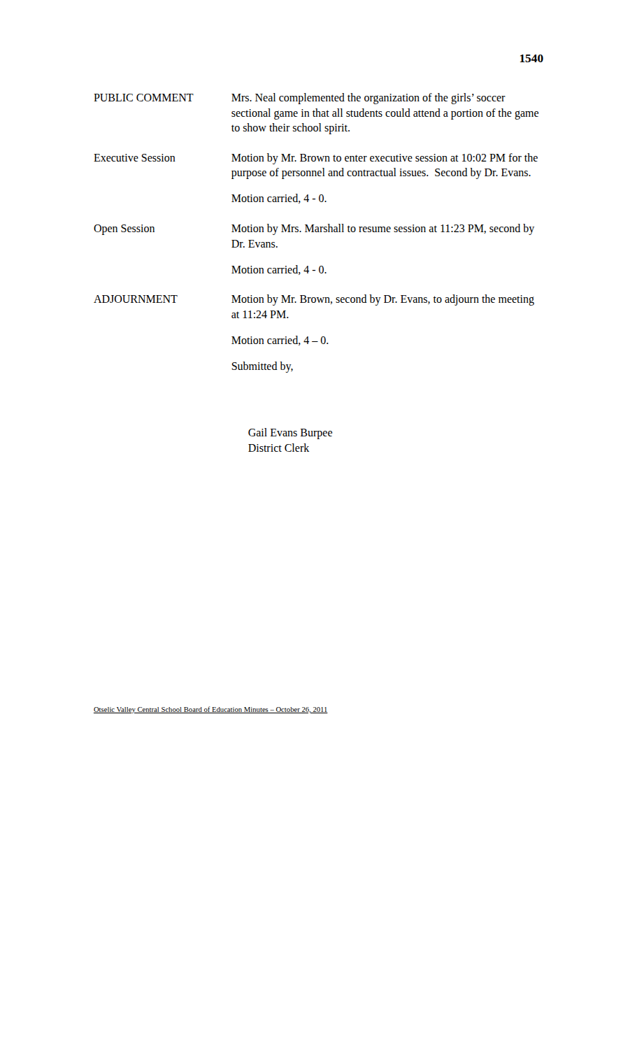1540
| PUBLIC COMMENT | Mrs. Neal complemented the organization of the girls’ soccer sectional game in that all students could attend a portion of the game to show their school spirit. |
| Executive Session | Motion by Mr. Brown to enter executive session at 10:02 PM for the purpose of personnel and contractual issues. Second by Dr. Evans. Motion carried, 4 - 0. |
| Open Session | Motion by Mrs. Marshall to resume session at 11:23 PM, second by Dr. Evans. Motion carried, 4 - 0. |
| ADJOURNMENT | Motion by Mr. Brown, second by Dr. Evans, to adjourn the meeting at 11:24 PM. Motion carried, 4 – 0. Submitted by, |
Gail Evans Burpee
District Clerk
Otselic Valley Central School Board of Education Minutes – October 26, 2011